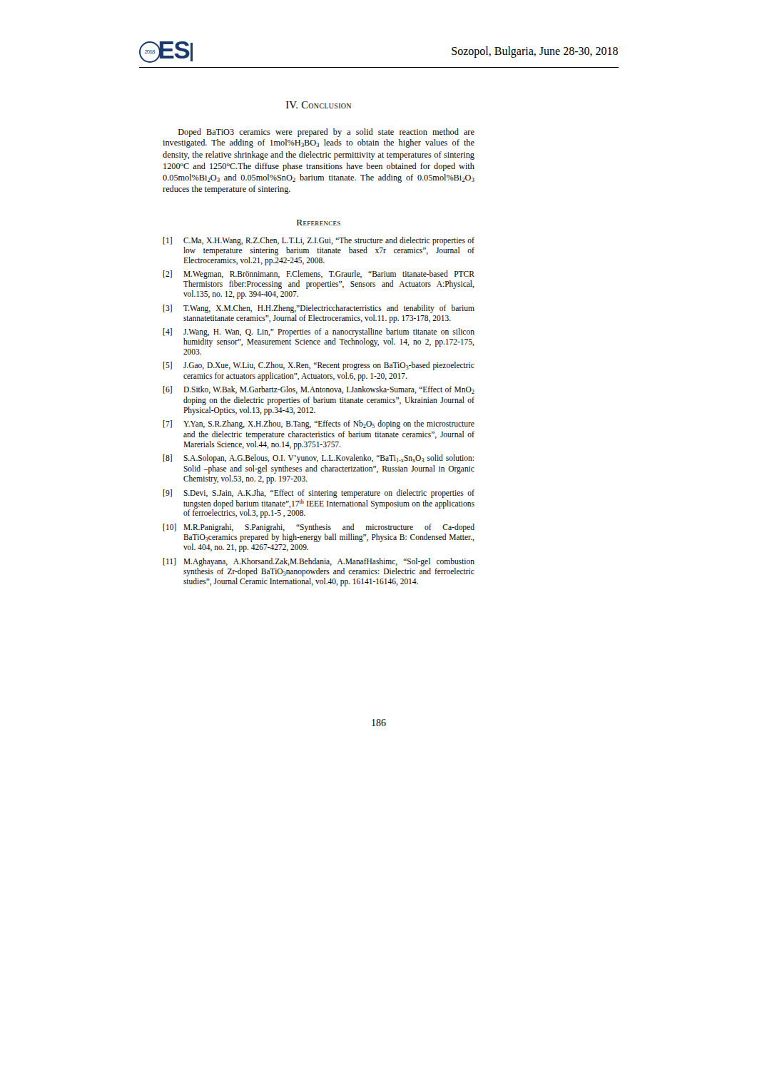2018 ES
Sozopol, Bulgaria, June 28-30, 2018
IV. Conclusion
Doped BaTiO3 ceramics were prepared by a solid state reaction method are investigated. The adding of 1mol%H3BO3 leads to obtain the higher values of the density, the relative shrinkage and the dielectric permittivity at temperatures of sintering 1200oC and 1250oC.The diffuse phase transitions have been obtained for doped with 0.05mol%Bi2O3 and 0.05mol%SnO2 barium titanate. The adding of 0.05mol%Bi2O3 reduces the temperature of sintering.
References
C.Ma, X.H.Wang, R.Z.Chen, L.T.Li, Z.I.Gui, “The structure and dielectric properties of low temperature sintering barium titanate based x7r ceramics”, Journal of Electroceramics, vol.21, pp.242-245, 2008.
M.Wegman, R.Brönnimann, F.Clemens, T.Graurle, “Barium titanate-based PTCR Thermistors fiber:Processing and properties”, Sensors and Actuators A:Physical, vol.135, no. 12, pp. 394-404, 2007.
T.Wang, X.M.Chen, H.H.Zheng,”Dielectriccharacterristics and tenability of barium stannatetitanate ceramics”, Journal of Electroceramics, vol.11. pp. 173-178, 2013.
J.Wang, H. Wan, Q. Lin,” Properties of a nanocrystalline barium titanate on silicon humidity sensor”, Measurement Science and Technology, vol. 14, no 2, pp.172-175, 2003.
J.Gao, D.Xue, W.Liu, C.Zhou, X.Ren, “Recent progress on BaTiO3-based piezoelectric ceramics for actuators application”, Actuators, vol.6, pp. 1-20, 2017.
D.Sitko, W.Bak, M.Garbartz-Glos, M.Antonova, I.Jankowska-Sumara, “Effect of MnO2 doping on the dielectric properties of barium titanate ceramics”, Ukrainian Journal of Physical-Optics, vol.13, pp.34-43, 2012.
Y.Yan, S.R.Zhang, X.H.Zhou, B.Tang, “Effects of Nb2O5 doping on the microstructure and the dielectric temperature characteristics of barium titanate ceramics”, Journal of Marerials Science, vol.44, no.14, pp.3751-3757.
S.A.Solopan, A.G.Belous, O.I. V’yunov, L.L.Kovalenko, “BaTi1-xSnxO3 solid solution: Solid –phase and sol-gel syntheses and characterization”, Russian Journal in Organic Chemistry, vol.53, no. 2, pp. 197-203.
S.Devi, S.Jain, A.K.Jha, “Effect of sintering temperature on dielectric properties of tungsten doped barium titanate”,17th IEEE International Symposium on the applications of ferroelectrics, vol.3, pp.1-5 , 2008.
M.R.Panigrahi, S.Panigrahi, “Synthesis and microstructure of Ca-doped BaTiO3ceramics prepared by high-energy ball milling”, Physica B: Condensed Matter., vol. 404, no. 21, pp. 4267-4272, 2009.
M.Aghayana, A.Khorsand.Zak,M.Behdania, A.ManafHashimc, “Sol-gel combustion synthesis of Zr-doped BaTiO3nanopowders and ceramics: Dielectric and ferroelectric studies”, Journal Ceramic International, vol.40, pp. 16141-16146, 2014.
186